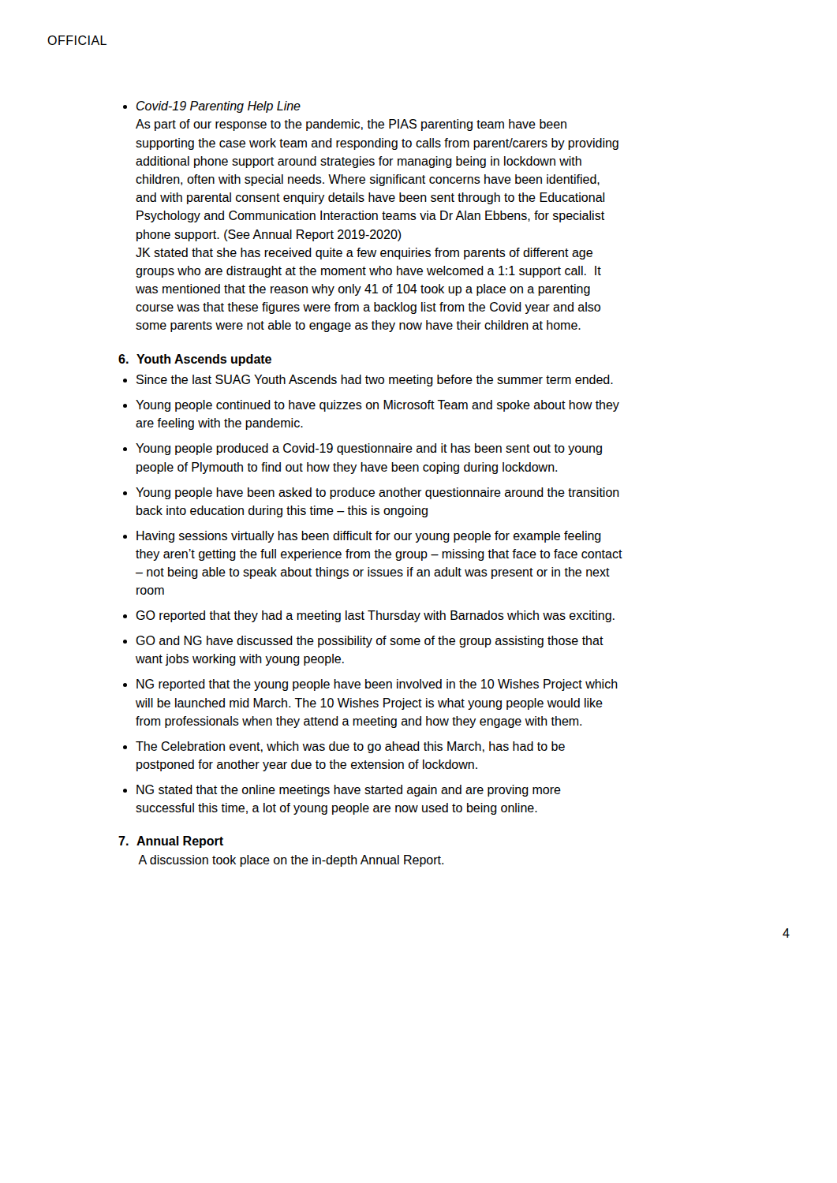OFFICIAL
Covid-19 Parenting Help Line
As part of our response to the pandemic, the PIAS parenting team have been supporting the case work team and responding to calls from parent/carers by providing additional phone support around strategies for managing being in lockdown with children, often with special needs. Where significant concerns have been identified, and with parental consent enquiry details have been sent through to the Educational Psychology and Communication Interaction teams via Dr Alan Ebbens, for specialist phone support. (See Annual Report 2019-2020)
JK stated that she has received quite a few enquiries from parents of different age groups who are distraught at the moment who have welcomed a 1:1 support call. It was mentioned that the reason why only 41 of 104 took up a place on a parenting course was that these figures were from a backlog list from the Covid year and also some parents were not able to engage as they now have their children at home.
6. Youth Ascends update
Since the last SUAG Youth Ascends had two meeting before the summer term ended.
Young people continued to have quizzes on Microsoft Team and spoke about how they are feeling with the pandemic.
Young people produced a Covid-19 questionnaire and it has been sent out to young people of Plymouth to find out how they have been coping during lockdown.
Young people have been asked to produce another questionnaire around the transition back into education during this time – this is ongoing
Having sessions virtually has been difficult for our young people for example feeling they aren’t getting the full experience from the group – missing that face to face contact – not being able to speak about things or issues if an adult was present or in the next room
GO reported that they had a meeting last Thursday with Barnados which was exciting.
GO and NG have discussed the possibility of some of the group assisting those that want jobs working with young people.
NG reported that the young people have been involved in the 10 Wishes Project which will be launched mid March. The 10 Wishes Project is what young people would like from professionals when they attend a meeting and how they engage with them.
The Celebration event, which was due to go ahead this March, has had to be postponed for another year due to the extension of lockdown.
NG stated that the online meetings have started again and are proving more successful this time, a lot of young people are now used to being online.
7. Annual Report
A discussion took place on the in-depth Annual Report.
4